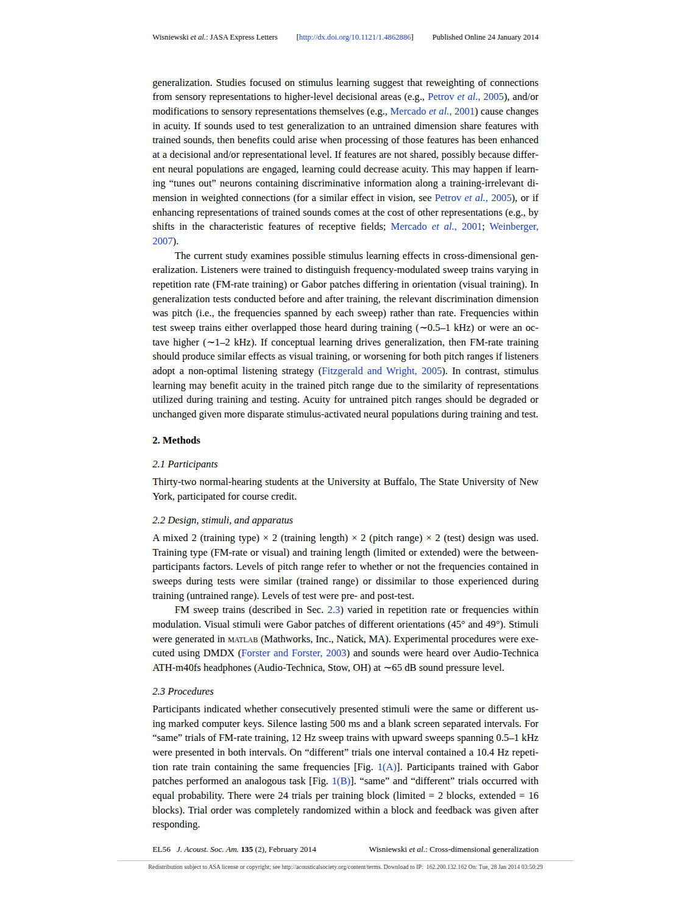Wisniewski et al.: JASA Express Letters [http://dx.doi.org/10.1121/1.4862886] Published Online 24 January 2014
generalization. Studies focused on stimulus learning suggest that reweighting of connections from sensory representations to higher-level decisional areas (e.g., Petrov et al., 2005), and/or modifications to sensory representations themselves (e.g., Mercado et al., 2001) cause changes in acuity. If sounds used to test generalization to an untrained dimension share features with trained sounds, then benefits could arise when processing of those features has been enhanced at a decisional and/or representational level. If features are not shared, possibly because different neural populations are engaged, learning could decrease acuity. This may happen if learning “tunes out” neurons containing discriminative information along a training-irrelevant dimension in weighted connections (for a similar effect in vision, see Petrov et al., 2005), or if enhancing representations of trained sounds comes at the cost of other representations (e.g., by shifts in the characteristic features of receptive fields; Mercado et al., 2001; Weinberger, 2007).
The current study examines possible stimulus learning effects in cross-dimensional generalization. Listeners were trained to distinguish frequency-modulated sweep trains varying in repetition rate (FM-rate training) or Gabor patches differing in orientation (visual training). In generalization tests conducted before and after training, the relevant discrimination dimension was pitch (i.e., the frequencies spanned by each sweep) rather than rate. Frequencies within test sweep trains either overlapped those heard during training (∼0.5–1 kHz) or were an octave higher (∼1–2 kHz). If conceptual learning drives generalization, then FM-rate training should produce similar effects as visual training, or worsening for both pitch ranges if listeners adopt a non-optimal listening strategy (Fitzgerald and Wright, 2005). In contrast, stimulus learning may benefit acuity in the trained pitch range due to the similarity of representations utilized during training and testing. Acuity for untrained pitch ranges should be degraded or unchanged given more disparate stimulus-activated neural populations during training and test.
2. Methods
2.1 Participants
Thirty-two normal-hearing students at the University at Buffalo, The State University of New York, participated for course credit.
2.2 Design, stimuli, and apparatus
A mixed 2 (training type) × 2 (training length) × 2 (pitch range) × 2 (test) design was used. Training type (FM-rate or visual) and training length (limited or extended) were the between-participants factors. Levels of pitch range refer to whether or not the frequencies contained in sweeps during tests were similar (trained range) or dissimilar to those experienced during training (untrained range). Levels of test were pre- and post-test.
FM sweep trains (described in Sec. 2.3) varied in repetition rate or frequencies within modulation. Visual stimuli were Gabor patches of different orientations (45° and 49°). Stimuli were generated in matlab (Mathworks, Inc., Natick, MA). Experimental procedures were executed using DMDX (Forster and Forster, 2003) and sounds were heard over Audio-Technica ATH-m40fs headphones (Audio-Technica, Stow, OH) at ∼65 dB sound pressure level.
2.3 Procedures
Participants indicated whether consecutively presented stimuli were the same or different using marked computer keys. Silence lasting 500 ms and a blank screen separated intervals. For “same” trials of FM-rate training, 12 Hz sweep trains with upward sweeps spanning 0.5–1 kHz were presented in both intervals. On “different” trials one interval contained a 10.4 Hz repetition rate train containing the same frequencies [Fig. 1(A)]. Participants trained with Gabor patches performed an analogous task [Fig. 1(B)]. “same” and “different” trials occurred with equal probability. There were 24 trials per training block (limited = 2 blocks, extended = 16 blocks). Trial order was completely randomized within a block and feedback was given after responding.
EL56 J. Acoust. Soc. Am. 135 (2), February 2014 Wisniewski et al.: Cross-dimensional generalization
Redistribution subject to ASA license or copyright; see http://acousticalsociety.org/content/terms. Download to IP: 162.200.132.162 On: Tue, 28 Jan 2014 03:50:29